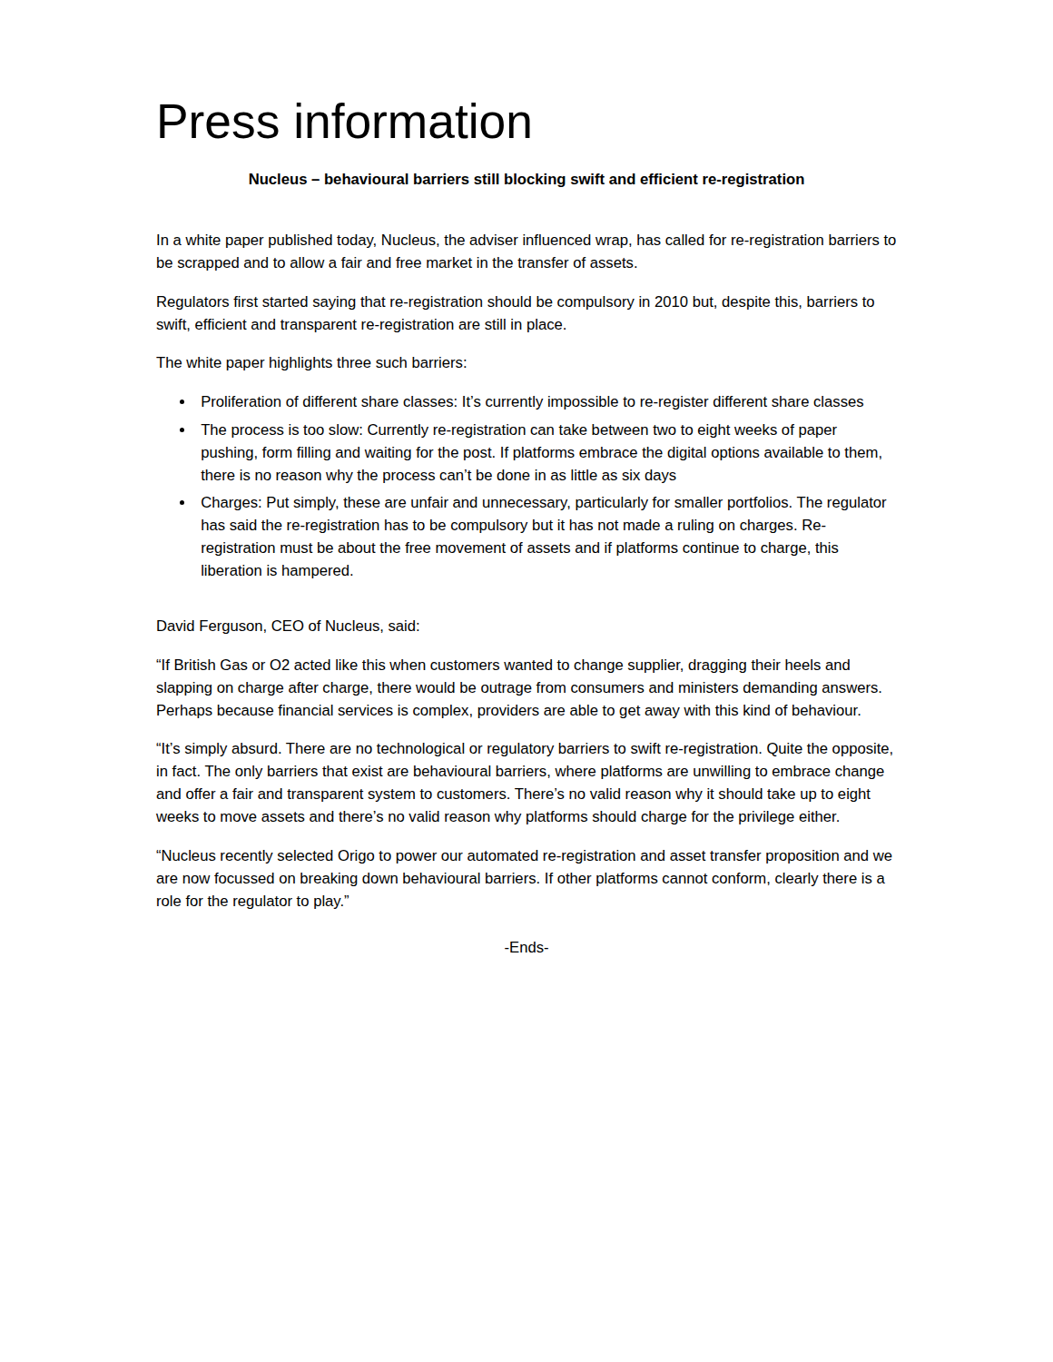Press information
Nucleus – behavioural barriers still blocking swift and efficient re-registration
In a white paper published today, Nucleus, the adviser influenced wrap, has called for re-registration barriers to be scrapped and to allow a fair and free market in the transfer of assets.
Regulators first started saying that re-registration should be compulsory in 2010 but, despite this, barriers to swift, efficient and transparent re-registration are still in place.
The white paper highlights three such barriers:
Proliferation of different share classes: It’s currently impossible to re-register different share classes
The process is too slow: Currently re-registration can take between two to eight weeks of paper pushing, form filling and waiting for the post. If platforms embrace the digital options available to them, there is no reason why the process can’t be done in as little as six days
Charges: Put simply, these are unfair and unnecessary, particularly for smaller portfolios. The regulator has said the re-registration has to be compulsory but it has not made a ruling on charges. Re-registration must be about the free movement of assets and if platforms continue to charge, this liberation is hampered.
David Ferguson, CEO of Nucleus, said:
“If British Gas or O2 acted like this when customers wanted to change supplier, dragging their heels and slapping on charge after charge, there would be outrage from consumers and ministers demanding answers. Perhaps because financial services is complex, providers are able to get away with this kind of behaviour.
“It’s simply absurd. There are no technological or regulatory barriers to swift re-registration. Quite the opposite, in fact. The only barriers that exist are behavioural barriers, where platforms are unwilling to embrace change and offer a fair and transparent system to customers. There’s no valid reason why it should take up to eight weeks to move assets and there’s no valid reason why platforms should charge for the privilege either.
“Nucleus recently selected Origo to power our automated re-registration and asset transfer proposition and we are now focussed on breaking down behavioural barriers. If other platforms cannot conform, clearly there is a role for the regulator to play.”
-Ends-